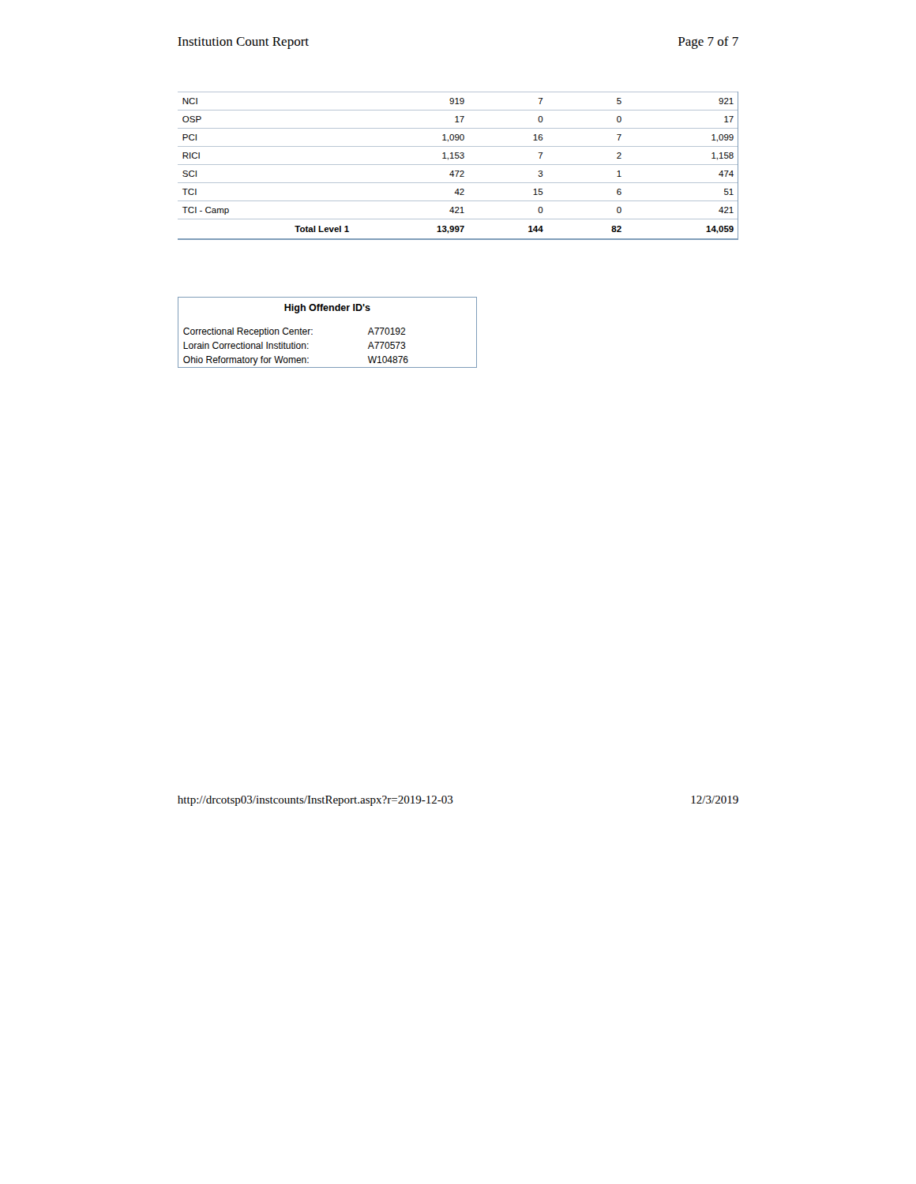Institution Count Report
Page 7 of 7
| NCI | 919 | 7 | 5 | 921 |
| OSP | 17 | 0 | 0 | 17 |
| PCI | 1,090 | 16 | 7 | 1,099 |
| RICI | 1,153 | 7 | 2 | 1,158 |
| SCI | 472 | 3 | 1 | 474 |
| TCI | 42 | 15 | 6 | 51 |
| TCI - Camp | 421 | 0 | 0 | 421 |
| Total Level 1 | 13,997 | 144 | 82 | 14,059 |
High Offender ID's
| Correctional Reception Center: | A770192 |
| Lorain Correctional Institution: | A770573 |
| Ohio Reformatory for Women: | W104876 |
http://drcotsp03/instcounts/InstReport.aspx?r=2019-12-03
12/3/2019